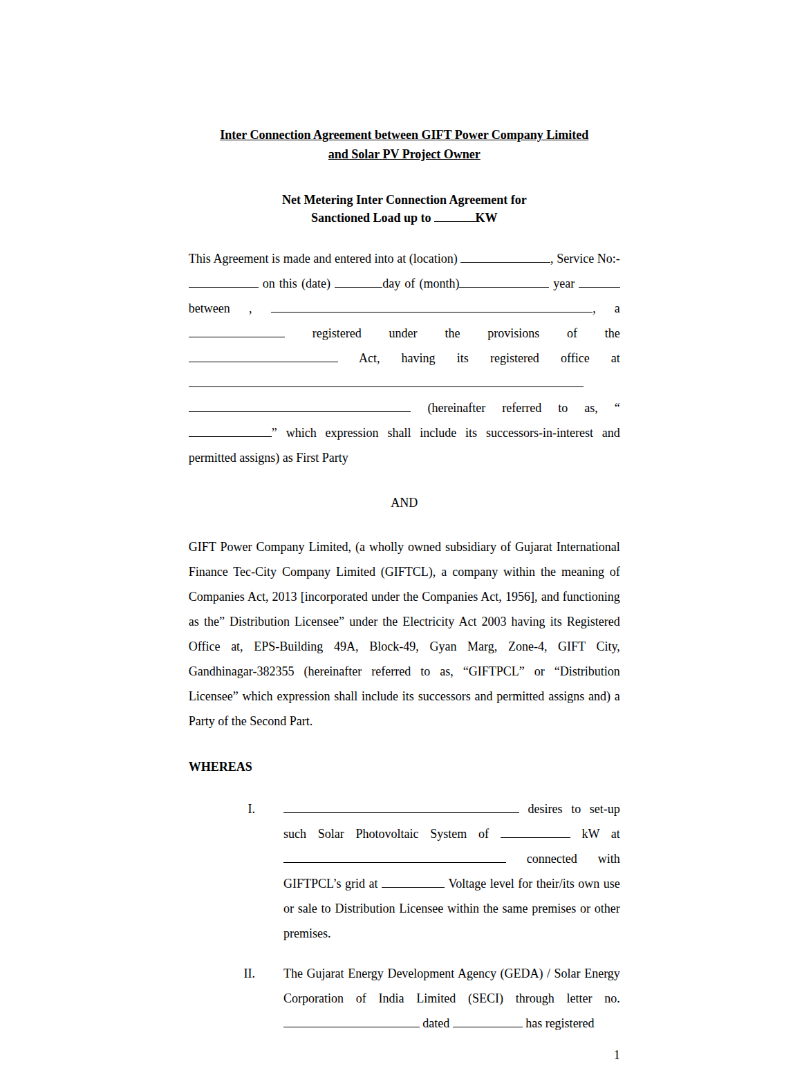Inter Connection Agreement between GIFT Power Company Limited
and Solar PV Project Owner
Net Metering Inter Connection Agreement for
Sanctioned Load up to KW
This Agreement is made and entered into at (location) , Service No:- on this (date) day of (month) year between , , a registered under the provisions of the Act, having its registered office at (hereinafter referred to as, “ ” which expression shall include its successors-in-interest and permitted assigns) as First Party
AND
GIFT Power Company Limited, (a wholly owned subsidiary of Gujarat International Finance Tec-City Company Limited (GIFTCL), a company within the meaning of Companies Act, 2013 [incorporated under the Companies Act, 1956], and functioning as the” Distribution Licensee” under the Electricity Act 2003 having its Registered Office at, EPS-Building 49A, Block-49, Gyan Marg, Zone-4, GIFT City, Gandhinagar-382355 (hereinafter referred to as, “GIFTPCL” or “Distribution Licensee” which expression shall include its successors and permitted assigns and) a Party of the Second Part.
WHEREAS
desires to set-up such Solar Photovoltaic System of kW at connected with GIFTPCL’s grid at Voltage level for their/its own use or sale to Distribution Licensee within the same premises or other premises.
The Gujarat Energy Development Agency (GEDA) / Solar Energy Corporation of India Limited (SECI) through letter no. dated has registered
1